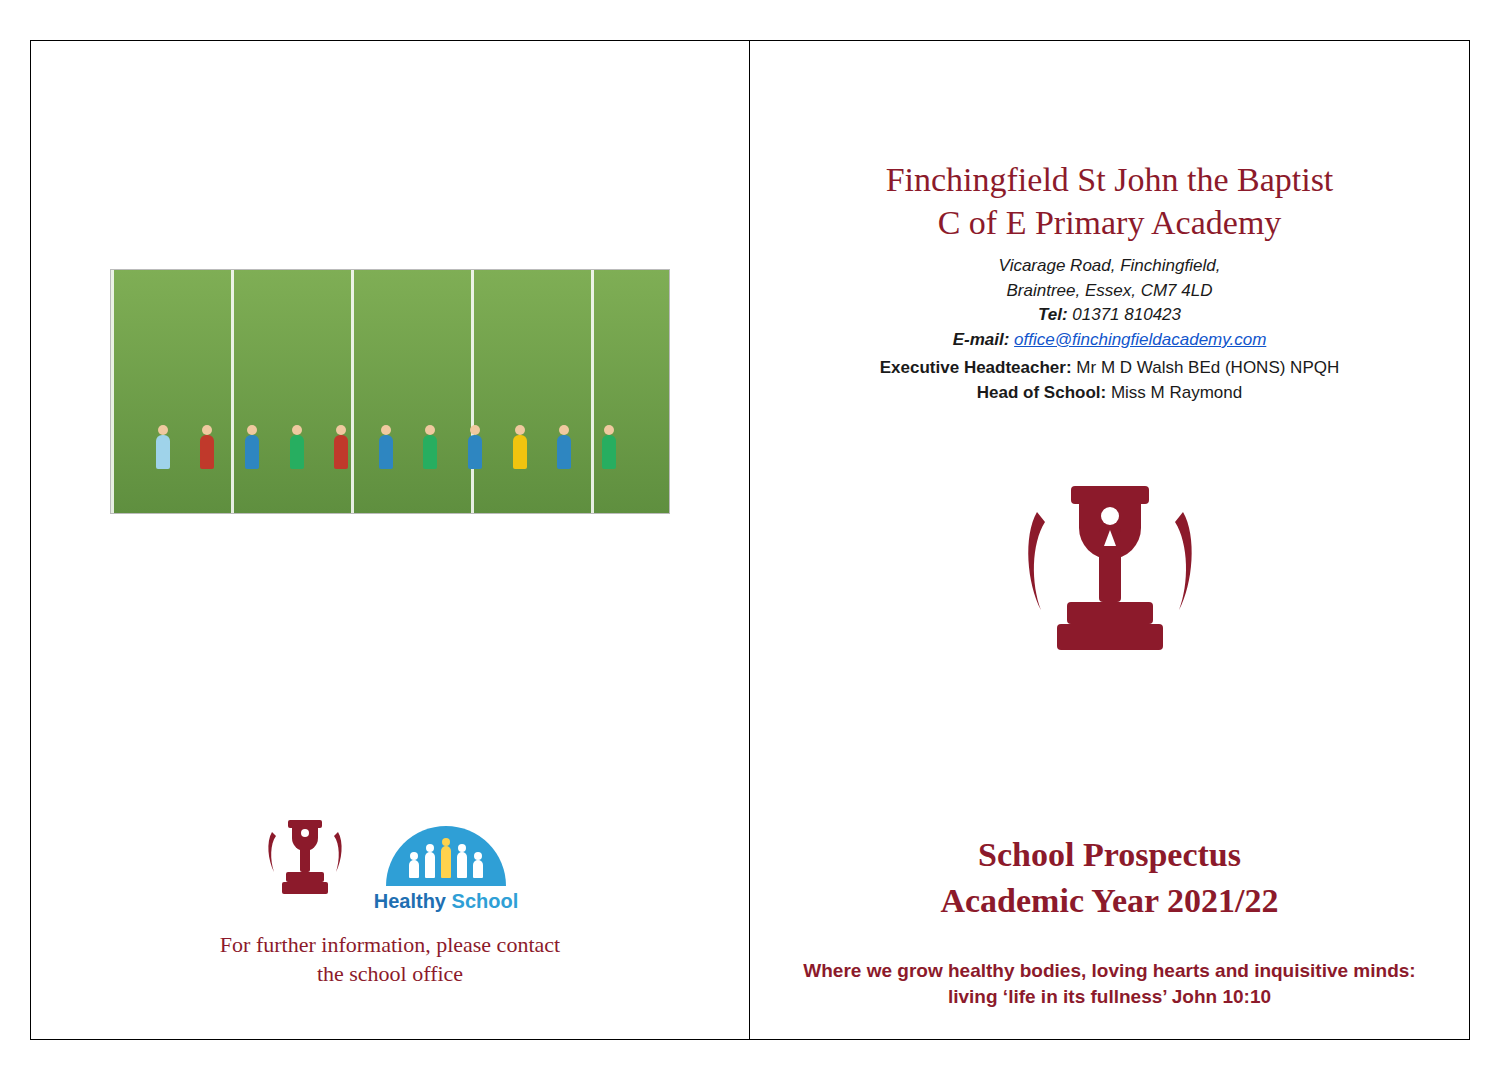Healthy School
For further information, please contact
the school office
Finchingfield St John the Baptist
C of E Primary Academy
Vicarage Road, Finchingfield,
Braintree, Essex, CM7 4LD
Tel: 01371 810423
E-mail: office@finchingfieldacademy.com
Executive Headteacher: Mr M D Walsh BEd (HONS) NPQH
Head of School: Miss M Raymond
School Prospectus
Academic Year 2021/22
Where we grow healthy bodies, loving hearts and inquisitive minds: living ‘life in its fullness’ John 10:10